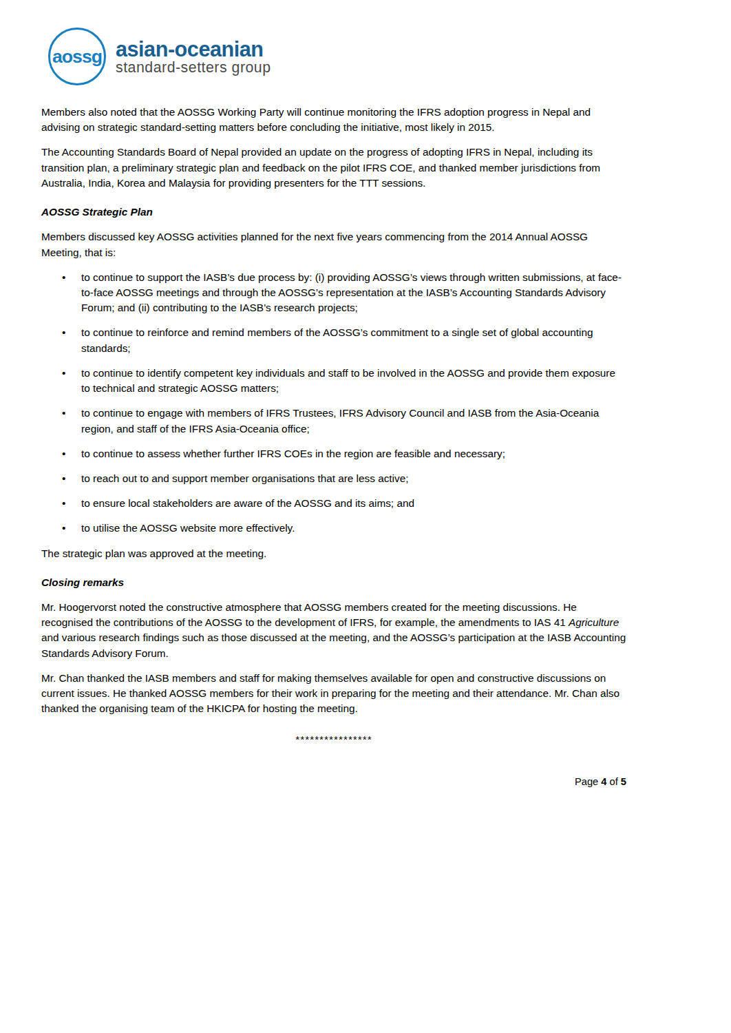aossg
asian-oceanian
standard-setters group
Members also noted that the AOSSG Working Party will continue monitoring the IFRS adoption progress in Nepal and advising on strategic standard-setting matters before concluding the initiative, most likely in 2015.
The Accounting Standards Board of Nepal provided an update on the progress of adopting IFRS in Nepal, including its transition plan, a preliminary strategic plan and feedback on the pilot IFRS COE, and thanked member jurisdictions from Australia, India, Korea and Malaysia for providing presenters for the TTT sessions.
AOSSG Strategic Plan
Members discussed key AOSSG activities planned for the next five years commencing from the 2014 Annual AOSSG Meeting, that is:
to continue to support the IASB’s due process by: (i) providing AOSSG’s views through written submissions, at face-to-face AOSSG meetings and through the AOSSG’s representation at the IASB’s Accounting Standards Advisory Forum; and (ii) contributing to the IASB’s research projects;
to continue to reinforce and remind members of the AOSSG’s commitment to a single set of global accounting standards;
to continue to identify competent key individuals and staff to be involved in the AOSSG and provide them exposure to technical and strategic AOSSG matters;
to continue to engage with members of IFRS Trustees, IFRS Advisory Council and IASB from the Asia-Oceania region, and staff of the IFRS Asia-Oceania office;
to continue to assess whether further IFRS COEs in the region are feasible and necessary;
to reach out to and support member organisations that are less active;
to ensure local stakeholders are aware of the AOSSG and its aims; and
to utilise the AOSSG website more effectively.
The strategic plan was approved at the meeting.
Closing remarks
Mr. Hoogervorst noted the constructive atmosphere that AOSSG members created for the meeting discussions. He recognised the contributions of the AOSSG to the development of IFRS, for example, the amendments to IAS 41 Agriculture and various research findings such as those discussed at the meeting, and the AOSSG’s participation at the IASB Accounting Standards Advisory Forum.
Mr. Chan thanked the IASB members and staff for making themselves available for open and constructive discussions on current issues. He thanked AOSSG members for their work in preparing for the meeting and their attendance. Mr. Chan also thanked the organising team of the HKICPA for hosting the meeting.
****************
Page 4 of 5